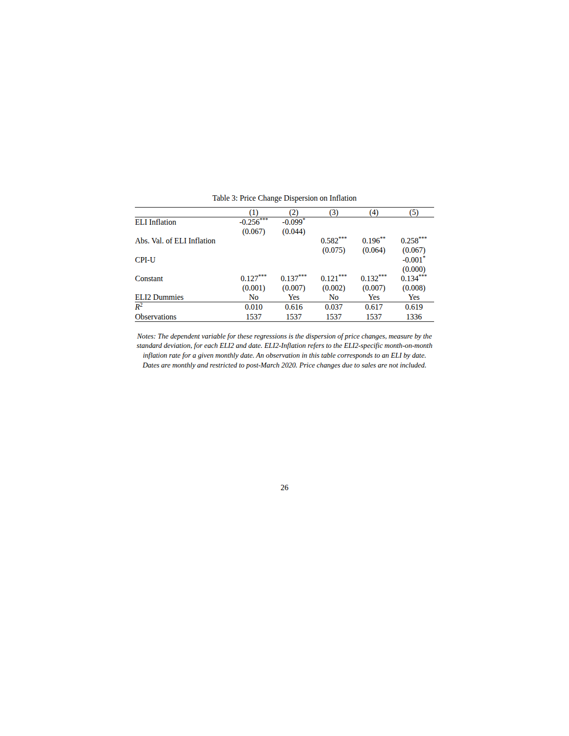Table 3: Price Change Dispersion on Inflation
| | (1) | (2) | (3) | (4) | (5) |
| ELI Inflation | -0.256 *** | -0.099 * | | | |
| | (0.067) | (0.044) | | | |
| Abs. Val. of ELI Inflation | | | 0.582 *** | 0.196 ** | 0.258 *** |
| | | | (0.075) | (0.064) | (0.067) |
| CPI-U | | | | | -0.001 * |
| | | | | | (0.000) |
| Constant | 0.127 *** | 0.137 *** | 0.121 *** | 0.132 *** | 0.134 *** |
| | (0.001) | (0.007) | (0.002) | (0.007) | (0.008) |
| ELI2 Dummies | No | Yes | No | Yes | Yes |
| R 2 | 0.010 | 0.616 | 0.037 | 0.617 | 0.619 |
| Observations | 1537 | 1537 | 1537 | 1537 | 1336 |
Notes: The dependent variable for these regressions is the dispersion of price changes, measure by the standard deviation, for each ELI2 and date. ELI2-Inflation refers to the ELI2-specific month-on-month inflation rate for a given monthly date. An observation in this table corresponds to an ELI by date. Dates are monthly and restricted to post-March 2020. Price changes due to sales are not included.
26